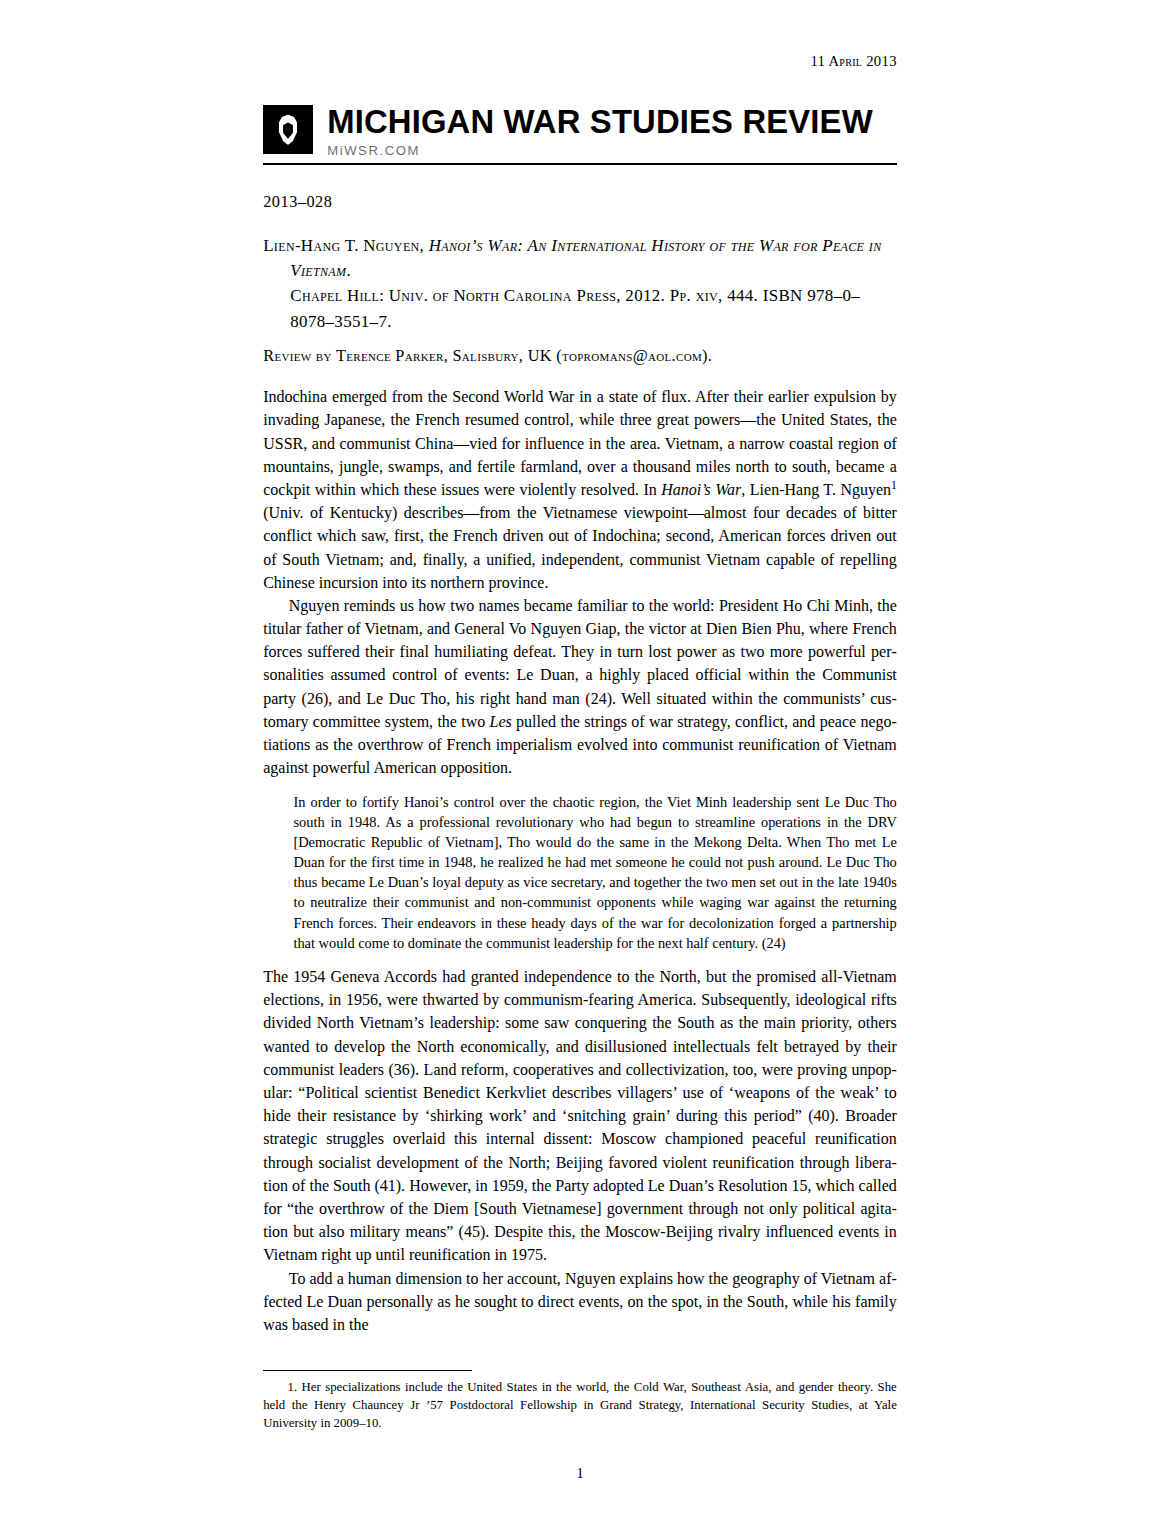11 April 2013
MICHIGAN WAR STUDIES REVIEW
MiWSR.COM
2013–028
Lien-Hang T. Nguyen, Hanoi’s War: An International History of the War for Peace in Vietnam.
Chapel Hill: Univ. of North Carolina Press, 2012. Pp. xiv, 444. ISBN 978–0–8078–3551–7.
Review by Terence Parker, Salisbury, UK (topromans@aol.com).
Indochina emerged from the Second World War in a state of flux. After their earlier expulsion by invading Japanese, the French resumed control, while three great powers—the United States, the USSR, and communist China—vied for influence in the area. Vietnam, a narrow coastal region of mountains, jungle, swamps, and fertile farmland, over a thousand miles north to south, became a cockpit within which these issues were violently resolved. In Hanoi’s War, Lien-Hang T. Nguyen1 (Univ. of Kentucky) describes—from the Vietnamese viewpoint—almost four decades of bitter conflict which saw, first, the French driven out of Indochina; second, American forces driven out of South Vietnam; and, finally, a unified, independent, communist Vietnam capable of repelling Chinese incursion into its northern province.
Nguyen reminds us how two names became familiar to the world: President Ho Chi Minh, the titular father of Vietnam, and General Vo Nguyen Giap, the victor at Dien Bien Phu, where French forces suffered their final humiliating defeat. They in turn lost power as two more powerful personalities assumed control of events: Le Duan, a highly placed official within the Communist party (26), and Le Duc Tho, his right hand man (24). Well situated within the communists’ customary committee system, the two Les pulled the strings of war strategy, conflict, and peace negotiations as the overthrow of French imperialism evolved into communist reunification of Vietnam against powerful American opposition.
In order to fortify Hanoi’s control over the chaotic region, the Viet Minh leadership sent Le Duc Tho south in 1948. As a professional revolutionary who had begun to streamline operations in the DRV [Democratic Republic of Vietnam], Tho would do the same in the Mekong Delta. When Tho met Le Duan for the first time in 1948, he realized he had met someone he could not push around. Le Duc Tho thus became Le Duan’s loyal deputy as vice secretary, and together the two men set out in the late 1940s to neutralize their communist and non-communist opponents while waging war against the returning French forces. Their endeavors in these heady days of the war for decolonization forged a partnership that would come to dominate the communist leadership for the next half century. (24)
The 1954 Geneva Accords had granted independence to the North, but the promised all-Vietnam elections, in 1956, were thwarted by communism-fearing America. Subsequently, ideological rifts divided North Vietnam’s leadership: some saw conquering the South as the main priority, others wanted to develop the North economically, and disillusioned intellectuals felt betrayed by their communist leaders (36). Land reform, cooperatives and collectivization, too, were proving unpopular: “Political scientist Benedict Kerkvliet describes villagers’ use of ‘weapons of the weak’ to hide their resistance by ‘shirking work’ and ‘snitching grain’ during this period” (40). Broader strategic struggles overlaid this internal dissent: Moscow championed peaceful reunification through socialist development of the North; Beijing favored violent reunification through liberation of the South (41). However, in 1959, the Party adopted Le Duan’s Resolution 15, which called for “the overthrow of the Diem [South Vietnamese] government through not only political agitation but also military means” (45). Despite this, the Moscow-Beijing rivalry influenced events in Vietnam right up until reunification in 1975.
To add a human dimension to her account, Nguyen explains how the geography of Vietnam affected Le Duan personally as he sought to direct events, on the spot, in the South, while his family was based in the
1. Her specializations include the United States in the world, the Cold War, Southeast Asia, and gender theory. She held the Henry Chauncey Jr ’57 Postdoctoral Fellowship in Grand Strategy, International Security Studies, at Yale University in 2009–10.
1